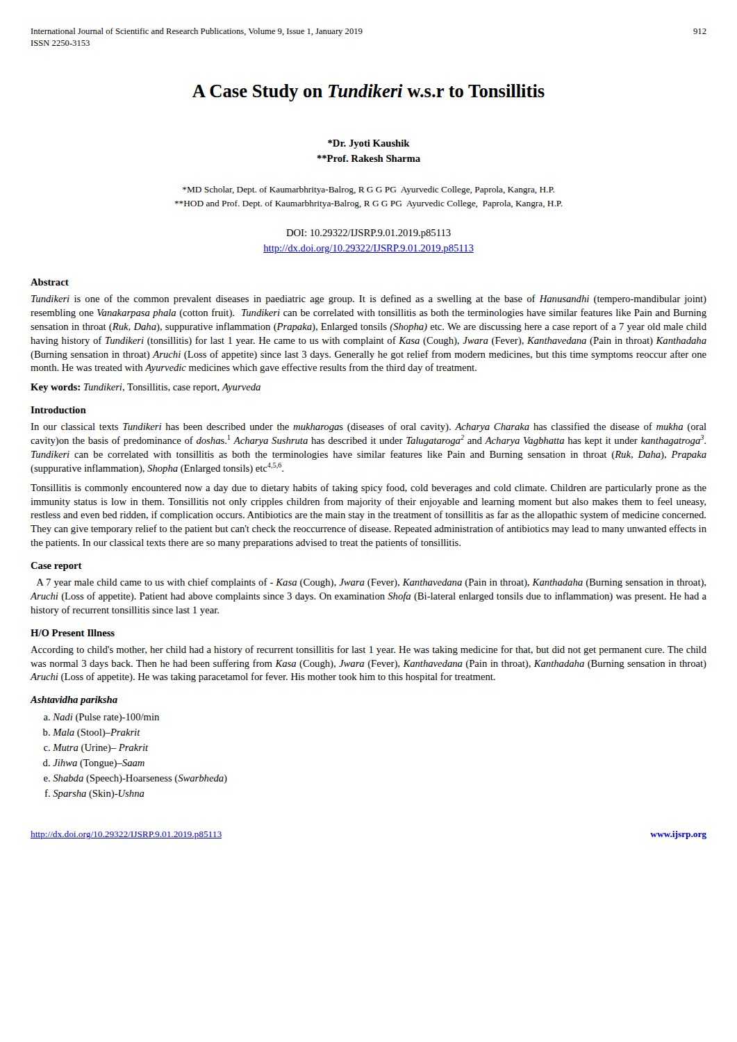International Journal of Scientific and Research Publications, Volume 9, Issue 1, January 2019
ISSN 2250-3153
912
A Case Study on Tundikeri w.s.r to Tonsillitis
*Dr. Jyoti Kaushik
**Prof. Rakesh Sharma
*MD Scholar, Dept. of Kaumarbhritya-Balrog, R G G PG Ayurvedic College, Paprola, Kangra, H.P.
**HOD and Prof. Dept. of Kaumarbhritya-Balrog, R G G PG Ayurvedic College, Paprola, Kangra, H.P.
DOI: 10.29322/IJSRP.9.01.2019.p85113
http://dx.doi.org/10.29322/IJSRP.9.01.2019.p85113
Abstract
Tundikeri is one of the common prevalent diseases in paediatric age group. It is defined as a swelling at the base of Hanusandhi (tempero-mandibular joint) resembling one Vanakarpasa phala (cotton fruit). Tundikeri can be correlated with tonsillitis as both the terminologies have similar features like Pain and Burning sensation in throat (Ruk, Daha), suppurative inflammation (Prapaka), Enlarged tonsils (Shopha) etc. We are discussing here a case report of a 7 year old male child having history of Tundikeri (tonsillitis) for last 1 year. He came to us with complaint of Kasa (Cough), Jwara (Fever), Kanthavedana (Pain in throat) Kanthadaha (Burning sensation in throat) Aruchi (Loss of appetite) since last 3 days. Generally he got relief from modern medicines, but this time symptoms reoccur after one month. He was treated with Ayurvedic medicines which gave effective results from the third day of treatment.
Key words: Tundikeri, Tonsillitis, case report, Ayurveda
Introduction
In our classical texts Tundikeri has been described under the mukharogas (diseases of oral cavity). Acharya Charaka has classified the disease of mukha (oral cavity)on the basis of predominance of doshas.1 Acharya Sushruta has described it under Talugataroga2 and Acharya Vagbhatta has kept it under kanthagatroga3. Tundikeri can be correlated with tonsillitis as both the terminologies have similar features like Pain and Burning sensation in throat (Ruk, Daha), Prapaka (suppurative inflammation), Shopha (Enlarged tonsils) etc4,5,6.
Tonsillitis is commonly encountered now a day due to dietary habits of taking spicy food, cold beverages and cold climate. Children are particularly prone as the immunity status is low in them. Tonsillitis not only cripples children from majority of their enjoyable and learning moment but also makes them to feel uneasy, restless and even bed ridden, if complication occurs. Antibiotics are the main stay in the treatment of tonsillitis as far as the allopathic system of medicine concerned. They can give temporary relief to the patient but can't check the reoccurrence of disease. Repeated administration of antibiotics may lead to many unwanted effects in the patients. In our classical texts there are so many preparations advised to treat the patients of tonsillitis.
Case report
A 7 year male child came to us with chief complaints of - Kasa (Cough), Jwara (Fever), Kanthavedana (Pain in throat), Kanthadaha (Burning sensation in throat), Aruchi (Loss of appetite). Patient had above complaints since 3 days. On examination Shofa (Bi-lateral enlarged tonsils due to inflammation) was present. He had a history of recurrent tonsillitis since last 1 year.
H/O Present Illness
According to child's mother, her child had a history of recurrent tonsillitis for last 1 year. He was taking medicine for that, but did not get permanent cure. The child was normal 3 days back. Then he had been suffering from Kasa (Cough), Jwara (Fever), Kanthavedana (Pain in throat), Kanthadaha (Burning sensation in throat) Aruchi (Loss of appetite). He was taking paracetamol for fever. His mother took him to this hospital for treatment.
Ashtavidha pariksha
Nadi (Pulse rate)-100/min
Mala (Stool)–Prakrit
Mutra (Urine)– Prakrit
Jihwa (Tongue)–Saam
Shabda (Speech)-Hoarseness (Swarbheda)
Sparsha (Skin)-Ushna
http://dx.doi.org/10.29322/IJSRP.9.01.2019.p85113 www.ijsrp.org